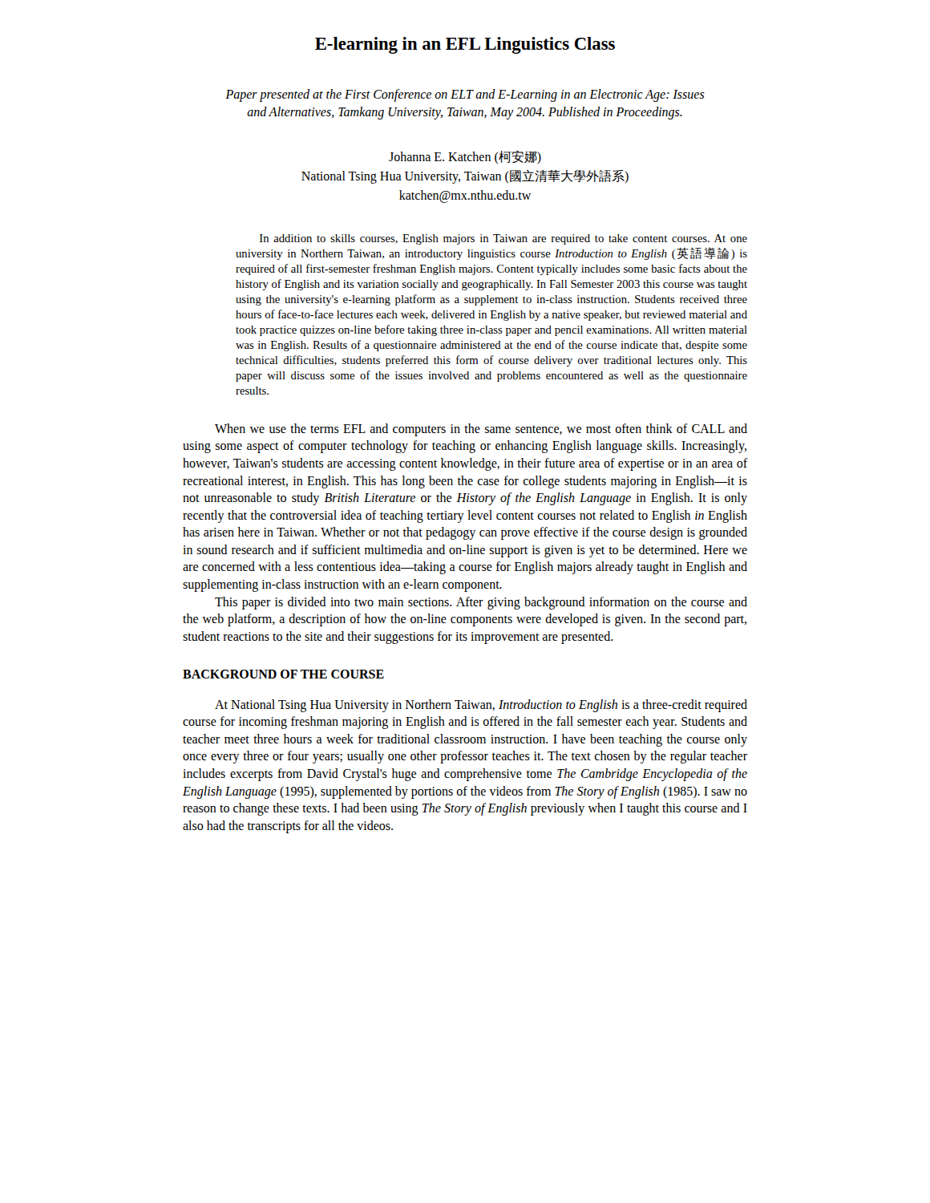E-learning in an EFL Linguistics Class
Paper presented at the First Conference on ELT and E-Learning in an Electronic Age: Issues and Alternatives, Tamkang University, Taiwan, May 2004. Published in Proceedings.
Johanna E. Katchen (柯安娜)
National Tsing Hua University, Taiwan (國立清華大學外語系)
katchen@mx.nthu.edu.tw
In addition to skills courses, English majors in Taiwan are required to take content courses. At one university in Northern Taiwan, an introductory linguistics course Introduction to English (英語導論) is required of all first-semester freshman English majors. Content typically includes some basic facts about the history of English and its variation socially and geographically. In Fall Semester 2003 this course was taught using the university's e-learning platform as a supplement to in-class instruction. Students received three hours of face-to-face lectures each week, delivered in English by a native speaker, but reviewed material and took practice quizzes on-line before taking three in-class paper and pencil examinations. All written material was in English. Results of a questionnaire administered at the end of the course indicate that, despite some technical difficulties, students preferred this form of course delivery over traditional lectures only. This paper will discuss some of the issues involved and problems encountered as well as the questionnaire results.
When we use the terms EFL and computers in the same sentence, we most often think of CALL and using some aspect of computer technology for teaching or enhancing English language skills. Increasingly, however, Taiwan's students are accessing content knowledge, in their future area of expertise or in an area of recreational interest, in English. This has long been the case for college students majoring in English—it is not unreasonable to study British Literature or the History of the English Language in English. It is only recently that the controversial idea of teaching tertiary level content courses not related to English in English has arisen here in Taiwan. Whether or not that pedagogy can prove effective if the course design is grounded in sound research and if sufficient multimedia and on-line support is given is yet to be determined. Here we are concerned with a less contentious idea—taking a course for English majors already taught in English and supplementing in-class instruction with an e-learn component.
This paper is divided into two main sections. After giving background information on the course and the web platform, a description of how the on-line components were developed is given. In the second part, student reactions to the site and their suggestions for its improvement are presented.
Background of the Course
At National Tsing Hua University in Northern Taiwan, Introduction to English is a three-credit required course for incoming freshman majoring in English and is offered in the fall semester each year. Students and teacher meet three hours a week for traditional classroom instruction. I have been teaching the course only once every three or four years; usually one other professor teaches it. The text chosen by the regular teacher includes excerpts from David Crystal's huge and comprehensive tome The Cambridge Encyclopedia of the English Language (1995), supplemented by portions of the videos from The Story of English (1985). I saw no reason to change these texts. I had been using The Story of English previously when I taught this course and I also had the transcripts for all the videos.